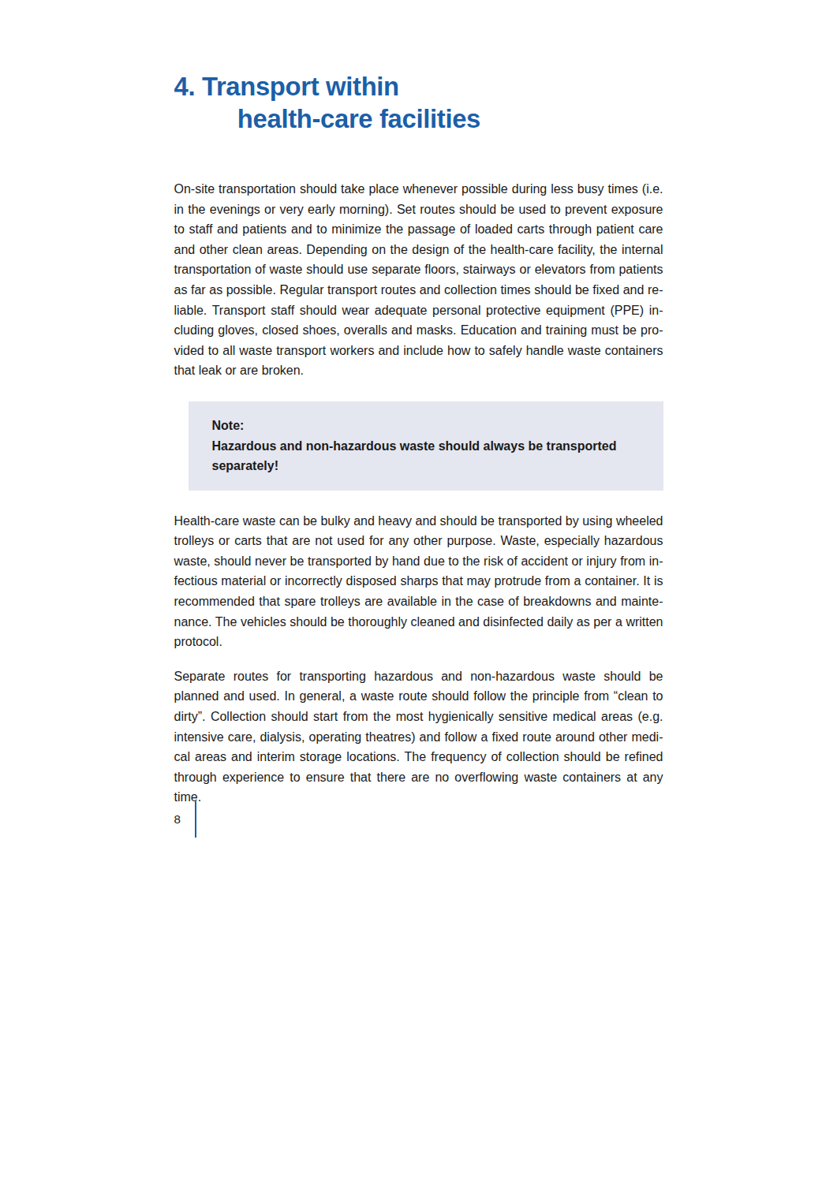4. Transport withinhealth-care facilities
On-site transportation should take place whenever possible during less busy times (i.e. in the evenings or very early morning). Set routes should be used to prevent exposure to staff and patients and to minimize the passage of loaded carts through patient care and other clean areas. Depending on the design of the health-care facility, the internal transportation of waste should use separate floors, stairways or elevators from patients as far as possible. Regular transport routes and collection times should be fixed and reliable. Transport staff should wear adequate personal protective equipment (PPE) including gloves, closed shoes, overalls and masks. Education and training must be provided to all waste transport workers and include how to safely handle waste containers that leak or are broken.
Note: Hazardous and non-hazardous waste should always be transported separately!
Health-care waste can be bulky and heavy and should be transported by using wheeled trolleys or carts that are not used for any other purpose. Waste, especially hazardous waste, should never be transported by hand due to the risk of accident or injury from infectious material or incorrectly disposed sharps that may protrude from a container. It is recommended that spare trolleys are available in the case of breakdowns and maintenance. The vehicles should be thoroughly cleaned and disinfected daily as per a written protocol.
Separate routes for transporting hazardous and non-hazardous waste should be planned and used. In general, a waste route should follow the principle from “clean to dirty”. Collection should start from the most hygienically sensitive medical areas (e.g. intensive care, dialysis, operating theatres) and follow a fixed route around other medical areas and interim storage locations. The frequency of collection should be refined through experience to ensure that there are no overflowing waste containers at any time.
8